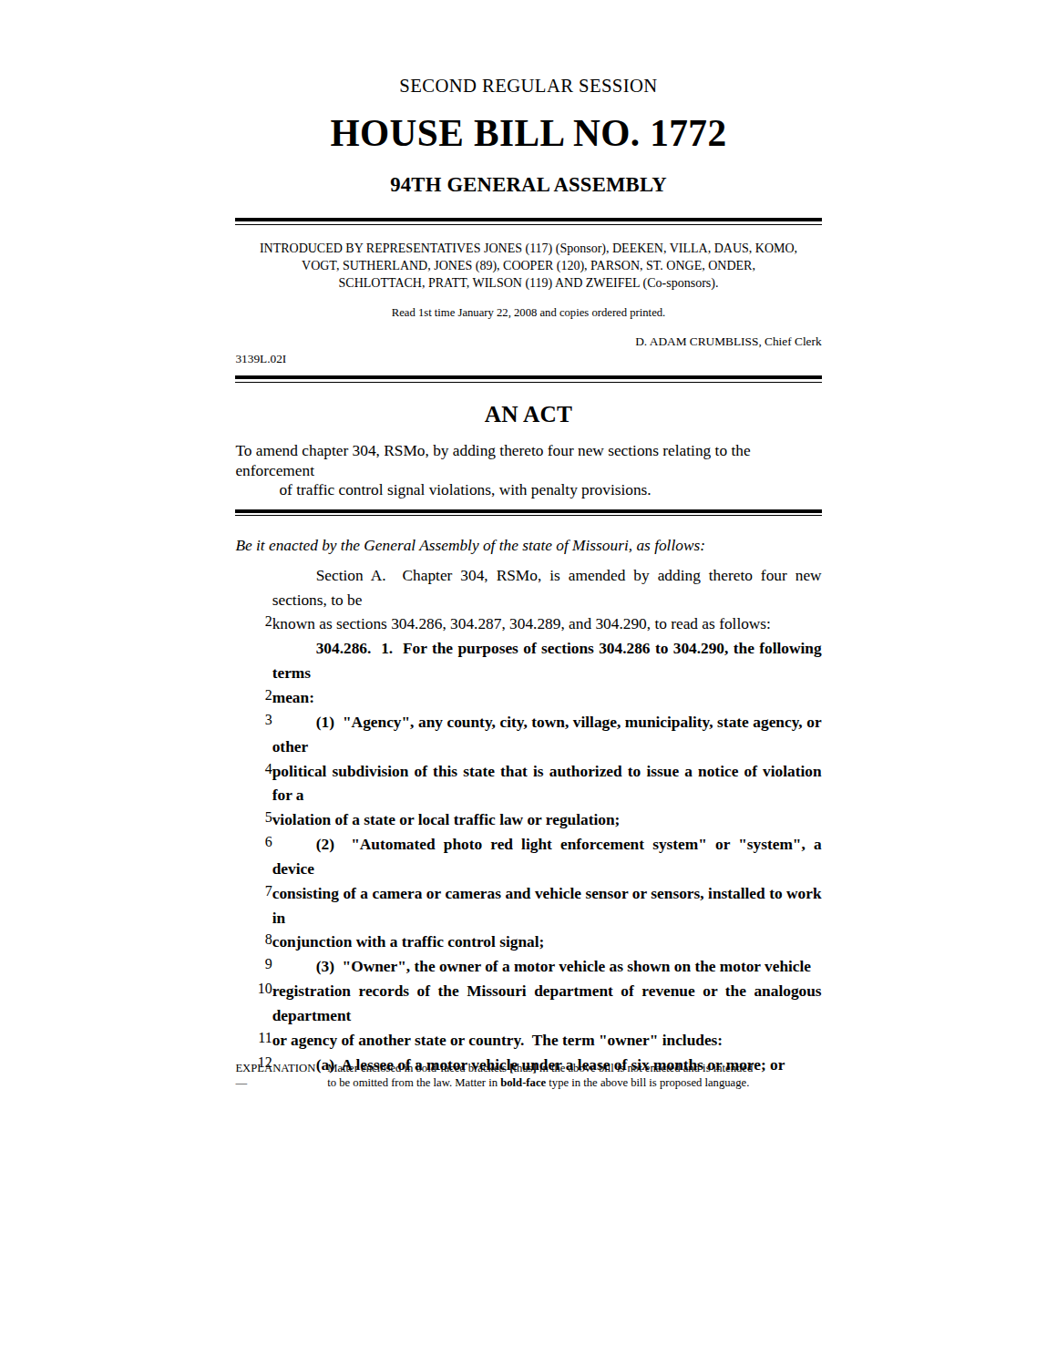SECOND REGULAR SESSION
HOUSE BILL NO. 1772
94TH GENERAL ASSEMBLY
INTRODUCED BY REPRESENTATIVES JONES (117) (Sponsor), DEEKEN, VILLA, DAUS, KOMO, VOGT, SUTHERLAND, JONES (89), COOPER (120), PARSON, ST. ONGE, ONDER, SCHLOTTACH, PRATT, WILSON (119) AND ZWEIFEL (Co-sponsors).
Read 1st time January 22, 2008 and copies ordered printed.
D. ADAM CRUMBLISS, Chief Clerk
3139L.02I
AN ACT
To amend chapter 304, RSMo, by adding thereto four new sections relating to the enforcement of traffic control signal violations, with penalty provisions.
Be it enacted by the General Assembly of the state of Missouri, as follows:
| | Section A. Chapter 304, RSMo, is amended by adding thereto four new sections, to be |
| 2 | known as sections 304.286, 304.287, 304.289, and 304.290, to read as follows: |
| | 304.286. 1. For the purposes of sections 304.286 to 304.290, the following terms |
| 2 | mean: |
| 3 | (1) "Agency", any county, city, town, village, municipality, state agency, or other |
| 4 | political subdivision of this state that is authorized to issue a notice of violation for a |
| 5 | violation of a state or local traffic law or regulation; |
| 6 | (2) "Automated photo red light enforcement system" or "system", a device |
| 7 | consisting of a camera or cameras and vehicle sensor or sensors, installed to work in |
| 8 | conjunction with a traffic control signal; |
| 9 | (3) "Owner", the owner of a motor vehicle as shown on the motor vehicle |
| 10 | registration records of the Missouri department of revenue or the analogous department |
| 11 | or agency of another state or country. The term "owner" includes: |
| 12 | (a) A lessee of a motor vehicle under a lease of six months or more; or |
EXPLANATION —Matter enclosed in bold-faced brackets [thus] in the above bill is not enacted and is intended to be omitted from the law. Matter in bold-face type in the above bill is proposed language.